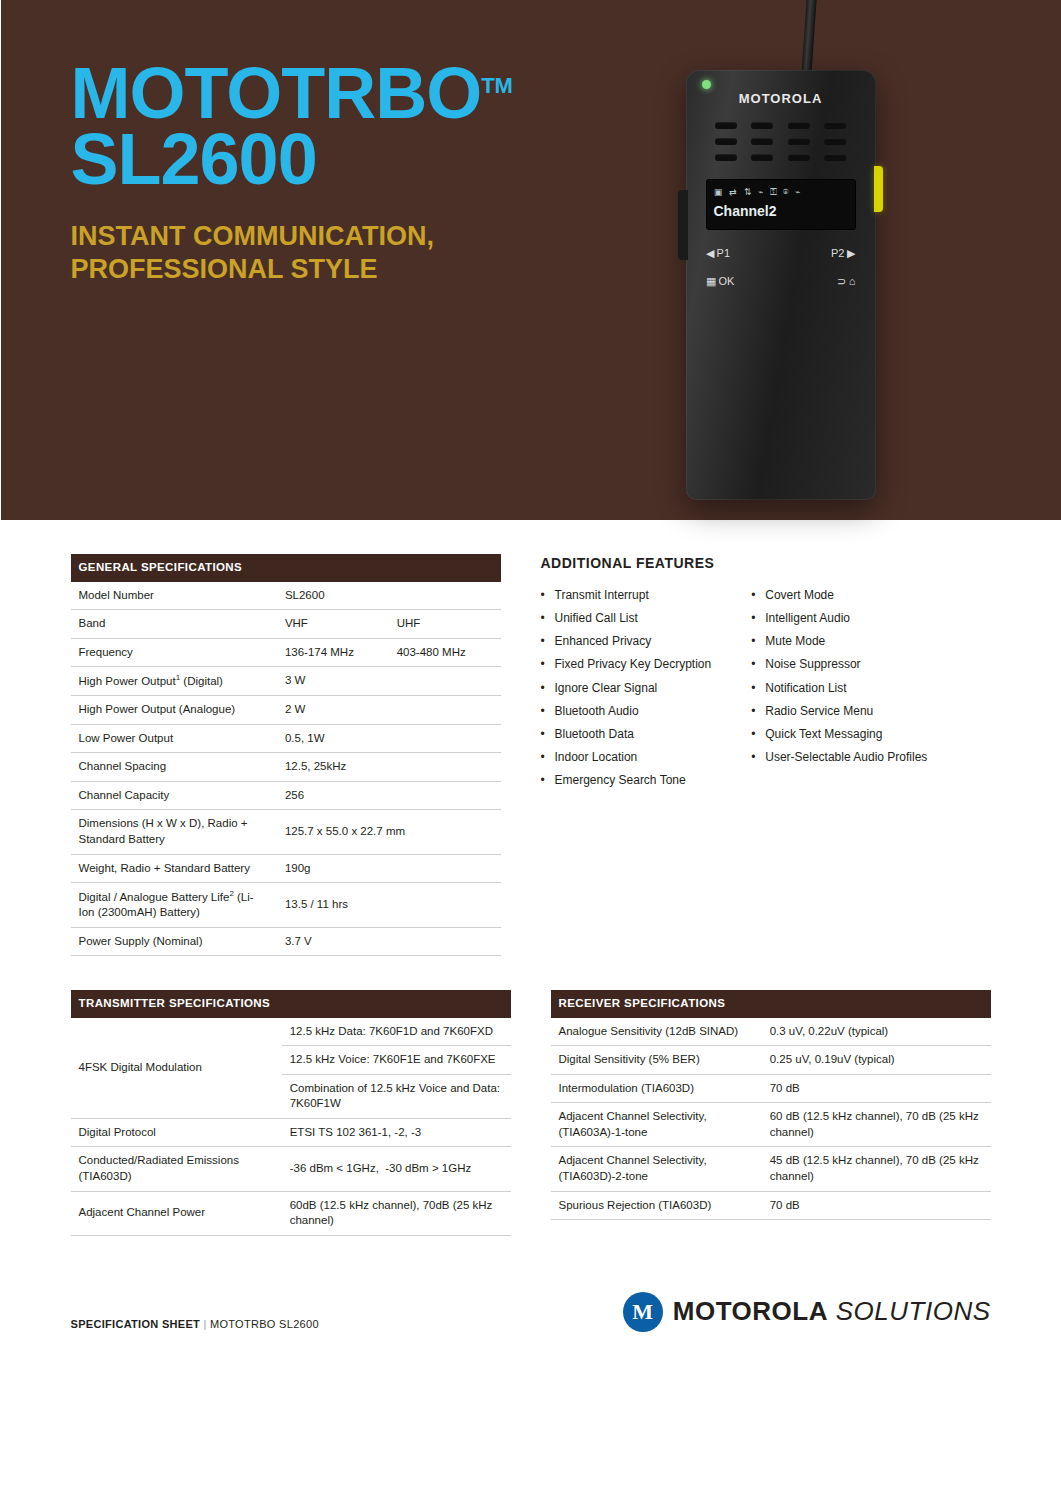MOTOTRBOTM SL2600
Instant communication,
professional style
MOTOROLA
▣ ⇄ ⇅ ⌁ ⚿ ⌾ ⌁
Channel2
◀ P1 P2 ▶
▦ OK⊃ ⌂
General Specifications
| Model Number | SL2600 |
| Band | VHF | UHF |
| Frequency | 136-174 MHz | 403-480 MHz |
| High Power Output 1 (Digital) | 3 W |
| High Power Output (Analogue) | 2 W |
| Low Power Output | 0.5, 1W |
| Channel Spacing | 12.5, 25kHz |
| Channel Capacity | 256 |
| Dimensions (H x W x D), Radio + Standard Battery | 125.7 x 55.0 x 22.7 mm |
| Weight, Radio + Standard Battery | 190g |
| Digital / Analogue Battery Life 2 (Li-Ion (2300mAH) Battery) | 13.5 / 11 hrs |
| Power Supply (Nominal) | 3.7 V |
Additional Features
Transmit Interrupt
Unified Call List
Enhanced Privacy
Fixed Privacy Key Decryption
Ignore Clear Signal
Bluetooth Audio
Bluetooth Data
Indoor Location
Emergency Search Tone
Covert Mode
Intelligent Audio
Mute Mode
Noise Suppressor
Notification List
Radio Service Menu
Quick Text Messaging
User-Selectable Audio Profiles
Transmitter Specifications
| 4FSK Digital Modulation | 12.5 kHz Data: 7K60F1D and 7K60FXD |
| 12.5 kHz Voice: 7K60F1E and 7K60FXE |
| Combination of 12.5 kHz Voice and Data: 7K60F1W |
| Digital Protocol | ETSI TS 102 361-1, -2, -3 |
| Conducted/Radiated Emissions (TIA603D) | -36 dBm < 1GHz, -30 dBm > 1GHz |
| Adjacent Channel Power | 60dB (12.5 kHz channel), 70dB (25 kHz channel) |
Receiver Specifications
| Analogue Sensitivity (12dB SINAD) | 0.3 uV, 0.22uV (typical) |
| Digital Sensitivity (5% BER) | 0.25 uV, 0.19uV (typical) |
| Intermodulation (TIA603D) | 70 dB |
| Adjacent Channel Selectivity, (TIA603A)-1-tone | 60 dB (12.5 kHz channel), 70 dB (25 kHz channel) |
| Adjacent Channel Selectivity, (TIA603D)-2-tone | 45 dB (12.5 kHz channel), 70 dB (25 kHz channel) |
| Spurious Rejection (TIA603D) | 70 dB |
SPECIFICATION SHEET | MOTOTRBO SL2600
M MOTOROLA SOLUTIONS